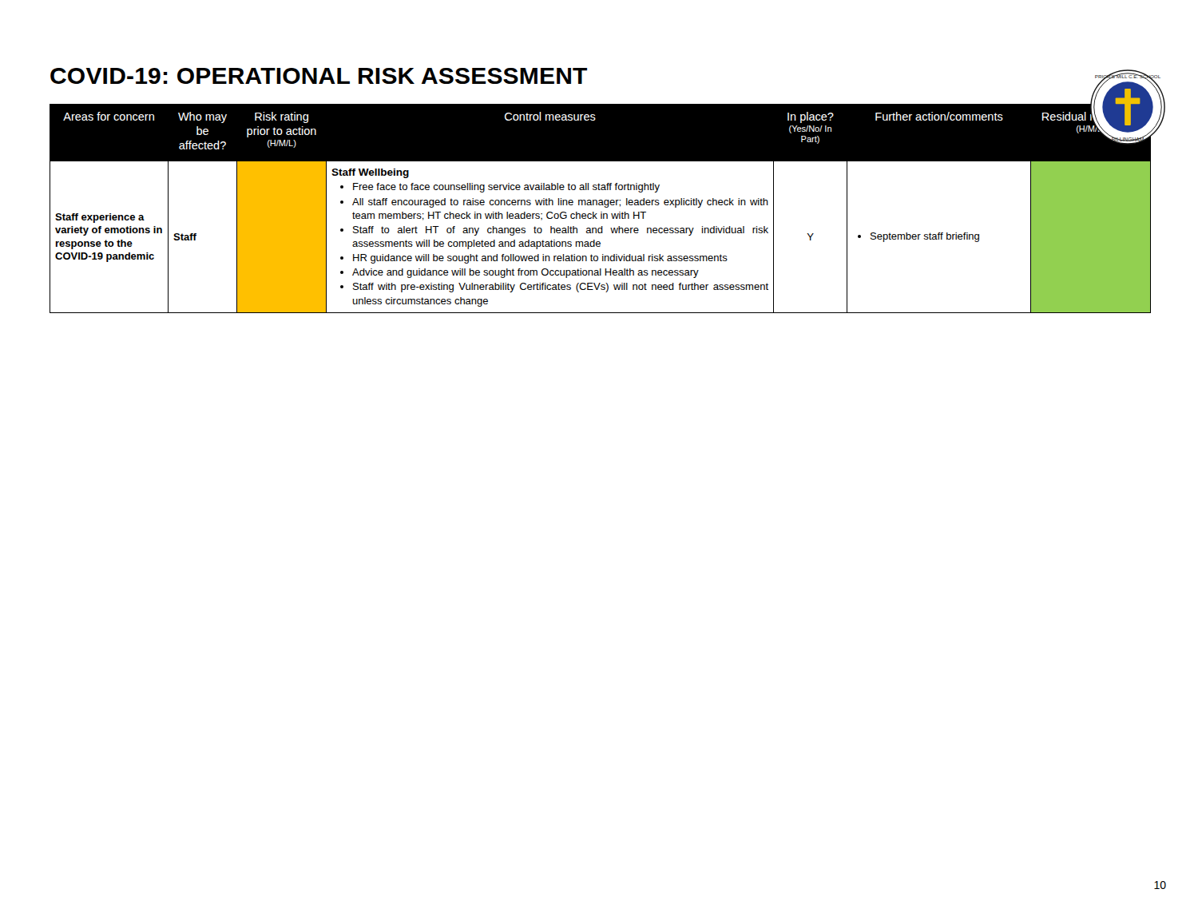PRIOR'S MILL C.E. SCHOOL BILLINGHAM
COVID-19: OPERATIONAL RISK ASSESSMENT
| Areas for concern | Who may be affected? | Risk rating prior to action (H/M/L) | Control measures | In place? (Yes/No/ In Part) | Further action/comments | Residual risk rating (H/M/L) |
| --- | --- | --- | --- | --- | --- | --- |
| Staff experience a variety of emotions in response to the COVID-19 pandemic | Staff | | Staff Wellbeing Free face to face counselling service available to all staff fortnightly All staff encouraged to raise concerns with line manager; leaders explicitly check in with team members; HT check in with leaders; CoG check in with HT Staff to alert HT of any changes to health and where necessary individual risk assessments will be completed and adaptations made HR guidance will be sought and followed in relation to individual risk assessments Advice and guidance will be sought from Occupational Health as necessary Staff with pre-existing Vulnerability Certificates (CEVs) will not need further assessment unless circumstances change | Y | September staff briefing | |
10